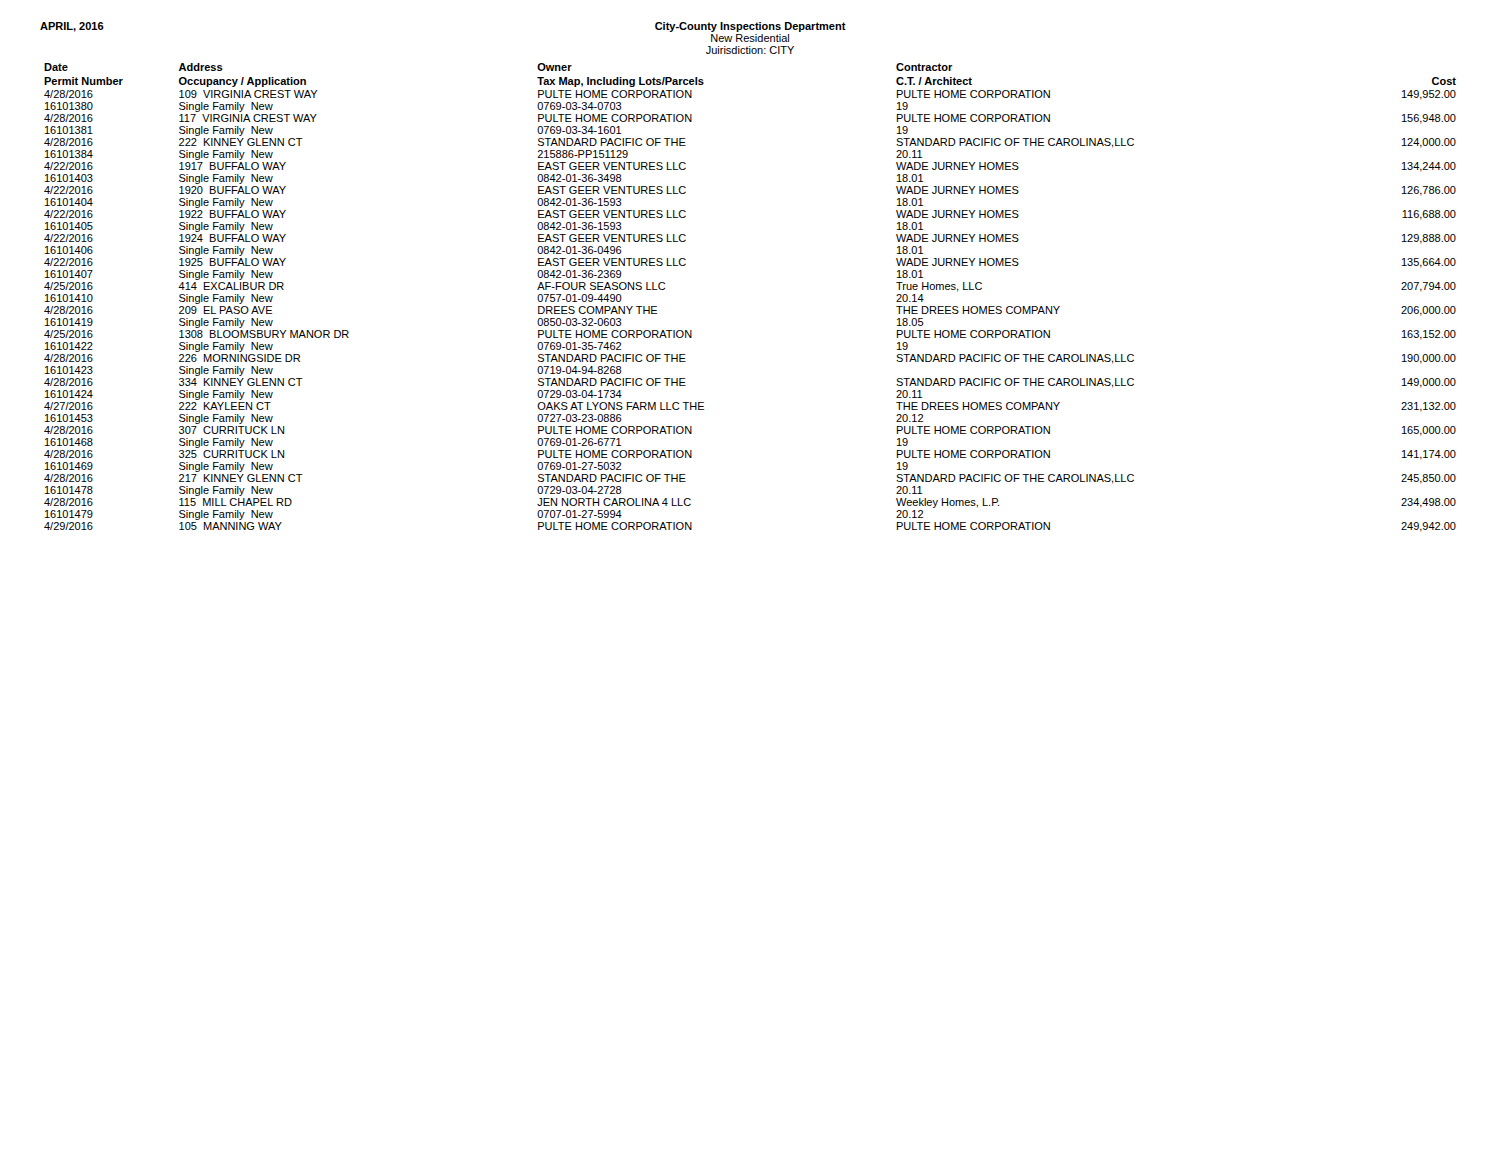APRIL, 2016
City-County Inspections Department
New Residential
Juirisdiction: CITY
| Date | Address | Owner | Contractor | |
| --- | --- | --- | --- | --- |
| Permit Number | Occupancy / Application | Tax Map, Including Lots/Parcels | C.T. / Architect | Cost |
| 4/28/2016 | 109 VIRGINIA CREST WAY | PULTE HOME CORPORATION | PULTE HOME CORPORATION | 149,952.00 |
| 16101380 | Single Family New | 0769-03-34-0703 | 19 | |
| 4/28/2016 | 117 VIRGINIA CREST WAY | PULTE HOME CORPORATION | PULTE HOME CORPORATION | 156,948.00 |
| 16101381 | Single Family New | 0769-03-34-1601 | 19 | |
| 4/28/2016 | 222 KINNEY GLENN CT | STANDARD PACIFIC OF THE | STANDARD PACIFIC OF THE CAROLINAS,LLC | 124,000.00 |
| 16101384 | Single Family New | 215886-PP151129 | 20.11 | |
| 4/22/2016 | 1917 BUFFALO WAY | EAST GEER VENTURES LLC | WADE JURNEY HOMES | 134,244.00 |
| 16101403 | Single Family New | 0842-01-36-3498 | 18.01 | |
| 4/22/2016 | 1920 BUFFALO WAY | EAST GEER VENTURES LLC | WADE JURNEY HOMES | 126,786.00 |
| 16101404 | Single Family New | 0842-01-36-1593 | 18.01 | |
| 4/22/2016 | 1922 BUFFALO WAY | EAST GEER VENTURES LLC | WADE JURNEY HOMES | 116,688.00 |
| 16101405 | Single Family New | 0842-01-36-1593 | 18.01 | |
| 4/22/2016 | 1924 BUFFALO WAY | EAST GEER VENTURES LLC | WADE JURNEY HOMES | 129,888.00 |
| 16101406 | Single Family New | 0842-01-36-0496 | 18.01 | |
| 4/22/2016 | 1925 BUFFALO WAY | EAST GEER VENTURES LLC | WADE JURNEY HOMES | 135,664.00 |
| 16101407 | Single Family New | 0842-01-36-2369 | 18.01 | |
| 4/25/2016 | 414 EXCALIBUR DR | AF-FOUR SEASONS LLC | True Homes, LLC | 207,794.00 |
| 16101410 | Single Family New | 0757-01-09-4490 | 20.14 | |
| 4/28/2016 | 209 EL PASO AVE | DREES COMPANY THE | THE DREES HOMES COMPANY | 206,000.00 |
| 16101419 | Single Family New | 0850-03-32-0603 | 18.05 | |
| 4/25/2016 | 1308 BLOOMSBURY MANOR DR | PULTE HOME CORPORATION | PULTE HOME CORPORATION | 163,152.00 |
| 16101422 | Single Family New | 0769-01-35-7462 | 19 | |
| 4/28/2016 | 226 MORNINGSIDE DR | STANDARD PACIFIC OF THE | STANDARD PACIFIC OF THE CAROLINAS,LLC | 190,000.00 |
| 16101423 | Single Family New | 0719-04-94-8268 | | |
| 4/28/2016 | 334 KINNEY GLENN CT | STANDARD PACIFIC OF THE | STANDARD PACIFIC OF THE CAROLINAS,LLC | 149,000.00 |
| 16101424 | Single Family New | 0729-03-04-1734 | 20.11 | |
| 4/27/2016 | 222 KAYLEEN CT | OAKS AT LYONS FARM LLC THE | THE DREES HOMES COMPANY | 231,132.00 |
| 16101453 | Single Family New | 0727-03-23-0886 | 20.12 | |
| 4/28/2016 | 307 CURRITUCK LN | PULTE HOME CORPORATION | PULTE HOME CORPORATION | 165,000.00 |
| 16101468 | Single Family New | 0769-01-26-6771 | 19 | |
| 4/28/2016 | 325 CURRITUCK LN | PULTE HOME CORPORATION | PULTE HOME CORPORATION | 141,174.00 |
| 16101469 | Single Family New | 0769-01-27-5032 | 19 | |
| 4/28/2016 | 217 KINNEY GLENN CT | STANDARD PACIFIC OF THE | STANDARD PACIFIC OF THE CAROLINAS,LLC | 245,850.00 |
| 16101478 | Single Family New | 0729-03-04-2728 | 20.11 | |
| 4/28/2016 | 115 MILL CHAPEL RD | JEN NORTH CAROLINA 4 LLC | Weekley Homes, L.P. | 234,498.00 |
| 16101479 | Single Family New | 0707-01-27-5994 | 20.12 | |
| 4/29/2016 | 105 MANNING WAY | PULTE HOME CORPORATION | PULTE HOME CORPORATION | 249,942.00 |